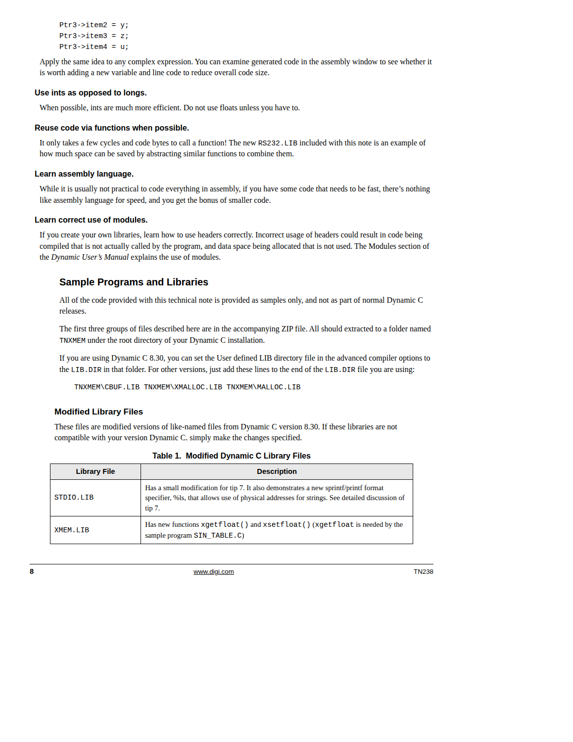Ptr3->item2 = y; Ptr3->item3 = z; Ptr3->item4 = u;
Apply the same idea to any complex expression. You can examine generated code in the assembly window to see whether it is worth adding a new variable and line code to reduce overall code size.
Use ints as opposed to longs.
When possible, ints are much more efficient. Do not use floats unless you have to.
Reuse code via functions when possible.
It only takes a few cycles and code bytes to call a function! The new RS232.LIB included with this note is an example of how much space can be saved by abstracting similar functions to combine them.
Learn assembly language.
While it is usually not practical to code everything in assembly, if you have some code that needs to be fast, there’s nothing like assembly language for speed, and you get the bonus of smaller code.
Learn correct use of modules.
If you create your own libraries, learn how to use headers correctly. Incorrect usage of headers could result in code being compiled that is not actually called by the program, and data space being allocated that is not used. The Modules section of the Dynamic User’s Manual explains the use of modules.
Sample Programs and Libraries
All of the code provided with this technical note is provided as samples only, and not as part of normal Dynamic C releases.
The first three groups of files described here are in the accompanying ZIP file. All should extracted to a folder named TNXMEM under the root directory of your Dynamic C installation.
If you are using Dynamic C 8.30, you can set the User defined LIB directory file in the advanced compiler options to the LIB.DIR in that folder. For other versions, just add these lines to the end of the LIB.DIR file you are using:
TNXMEM\CBUF.LIB TNXMEM\XMALLOC.LIB TNXMEM\MALLOC.LIB
Modified Library Files
These files are modified versions of like-named files from Dynamic C version 8.30. If these libraries are not compatible with your version Dynamic C. simply make the changes specified.
Table 1. Modified Dynamic C Library Files
| Library File | Description |
| --- | --- |
| STDIO.LIB | Has a small modification for tip 7. It also demonstrates a new sprintf/printf format specifier, %ls, that allows use of physical addresses for strings. See detailed discussion of tip 7. |
| XMEM.LIB | Has new functions xgetfloat() and xsetfloat() ( xgetfloat is needed by the sample program SIN_TABLE.C ) |
8 www.digi.com TN238